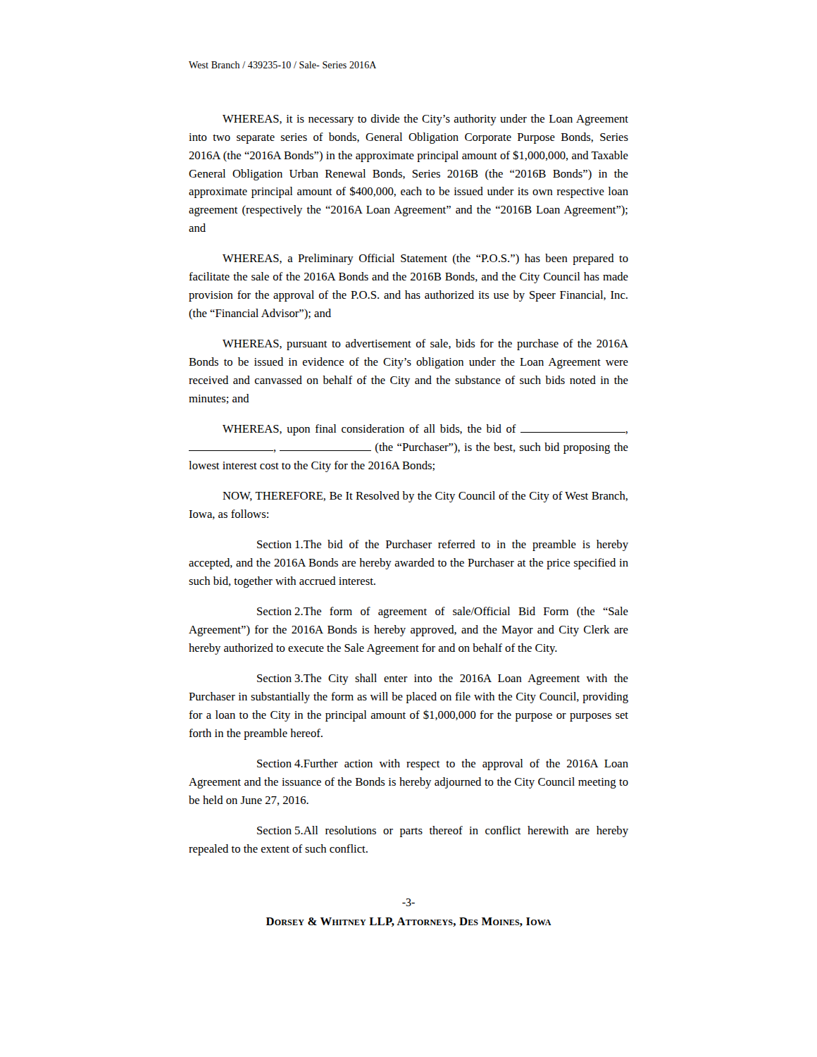West Branch / 439235-10 / Sale- Series 2016A
WHEREAS, it is necessary to divide the City’s authority under the Loan Agreement into two separate series of bonds, General Obligation Corporate Purpose Bonds, Series 2016A (the “2016A Bonds”) in the approximate principal amount of $1,000,000, and Taxable General Obligation Urban Renewal Bonds, Series 2016B (the “2016B Bonds”) in the approximate principal amount of $400,000, each to be issued under its own respective loan agreement (respectively the “2016A Loan Agreement” and the “2016B Loan Agreement”); and
WHEREAS, a Preliminary Official Statement (the “P.O.S.”) has been prepared to facilitate the sale of the 2016A Bonds and the 2016B Bonds, and the City Council has made provision for the approval of the P.O.S. and has authorized its use by Speer Financial, Inc. (the “Financial Advisor”); and
WHEREAS, pursuant to advertisement of sale, bids for the purchase of the 2016A Bonds to be issued in evidence of the City’s obligation under the Loan Agreement were received and canvassed on behalf of the City and the substance of such bids noted in the minutes; and
WHEREAS, upon final consideration of all bids, the bid of , , (the “Purchaser”), is the best, such bid proposing the lowest interest cost to the City for the 2016A Bonds;
NOW, THEREFORE, Be It Resolved by the City Council of the City of West Branch, Iowa, as follows:
Section 1. The bid of the Purchaser referred to in the preamble is hereby accepted, and the 2016A Bonds are hereby awarded to the Purchaser at the price specified in such bid, together with accrued interest.
Section 2. The form of agreement of sale/Official Bid Form (the “Sale Agreement”) for the 2016A Bonds is hereby approved, and the Mayor and City Clerk are hereby authorized to execute the Sale Agreement for and on behalf of the City.
Section 3. The City shall enter into the 2016A Loan Agreement with the Purchaser in substantially the form as will be placed on file with the City Council, providing for a loan to the City in the principal amount of $1,000,000 for the purpose or purposes set forth in the preamble hereof.
Section 4. Further action with respect to the approval of the 2016A Loan Agreement and the issuance of the Bonds is hereby adjourned to the City Council meeting to be held on June 27, 2016.
Section 5. All resolutions or parts thereof in conflict herewith are hereby repealed to the extent of such conflict.
-3-
Dorsey & Whitney LLP, Attorneys, Des Moines, Iowa